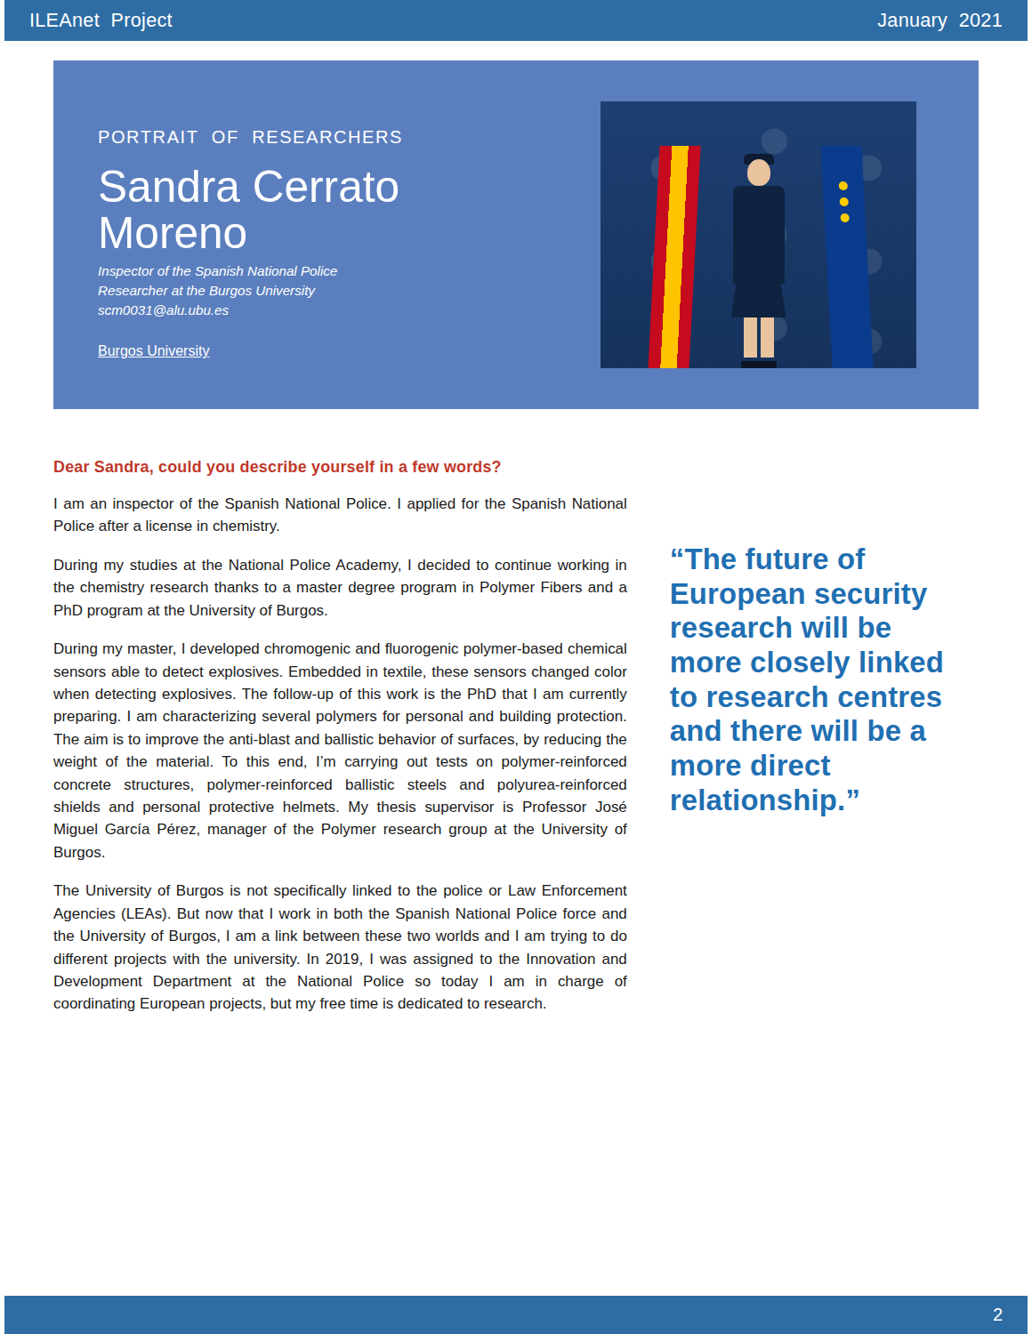ILEAnet Project January 2021
PORTRAIT OF RESEARCHERS
Sandra Cerrato Moreno
Inspector of the Spanish National Police
Researcher at the Burgos University
scm0031@alu.ubu.es
Burgos University
Dear Sandra, could you describe yourself in a few words?
I am an inspector of the Spanish National Police. I applied for the Spanish National Police after a license in chemistry.
During my studies at the National Police Academy, I decided to continue working in the chemistry research thanks to a master degree program in Polymer Fibers and a PhD program at the University of Burgos.
During my master, I developed chromogenic and fluorogenic polymer-based chemical sensors able to detect explosives. Embedded in textile, these sensors changed color when detecting explosives. The follow-up of this work is the PhD that I am currently preparing. I am characterizing several polymers for personal and building protection. The aim is to improve the anti-blast and ballistic behavior of surfaces, by reducing the weight of the material. To this end, I’m carrying out tests on polymer-reinforced concrete structures, polymer-reinforced ballistic steels and polyurea-reinforced shields and personal protective helmets. My thesis supervisor is Professor José Miguel García Pérez, manager of the Polymer research group at the University of Burgos.
The University of Burgos is not specifically linked to the police or Law Enforcement Agencies (LEAs). But now that I work in both the Spanish National Police force and the University of Burgos, I am a link between these two worlds and I am trying to do different projects with the university. In 2019, I was assigned to the Innovation and Development Department at the National Police so today I am in charge of coordinating European projects, but my free time is dedicated to research.
“The future of European security research will be more closely linked to research centres and there will be a more direct relationship.”
2